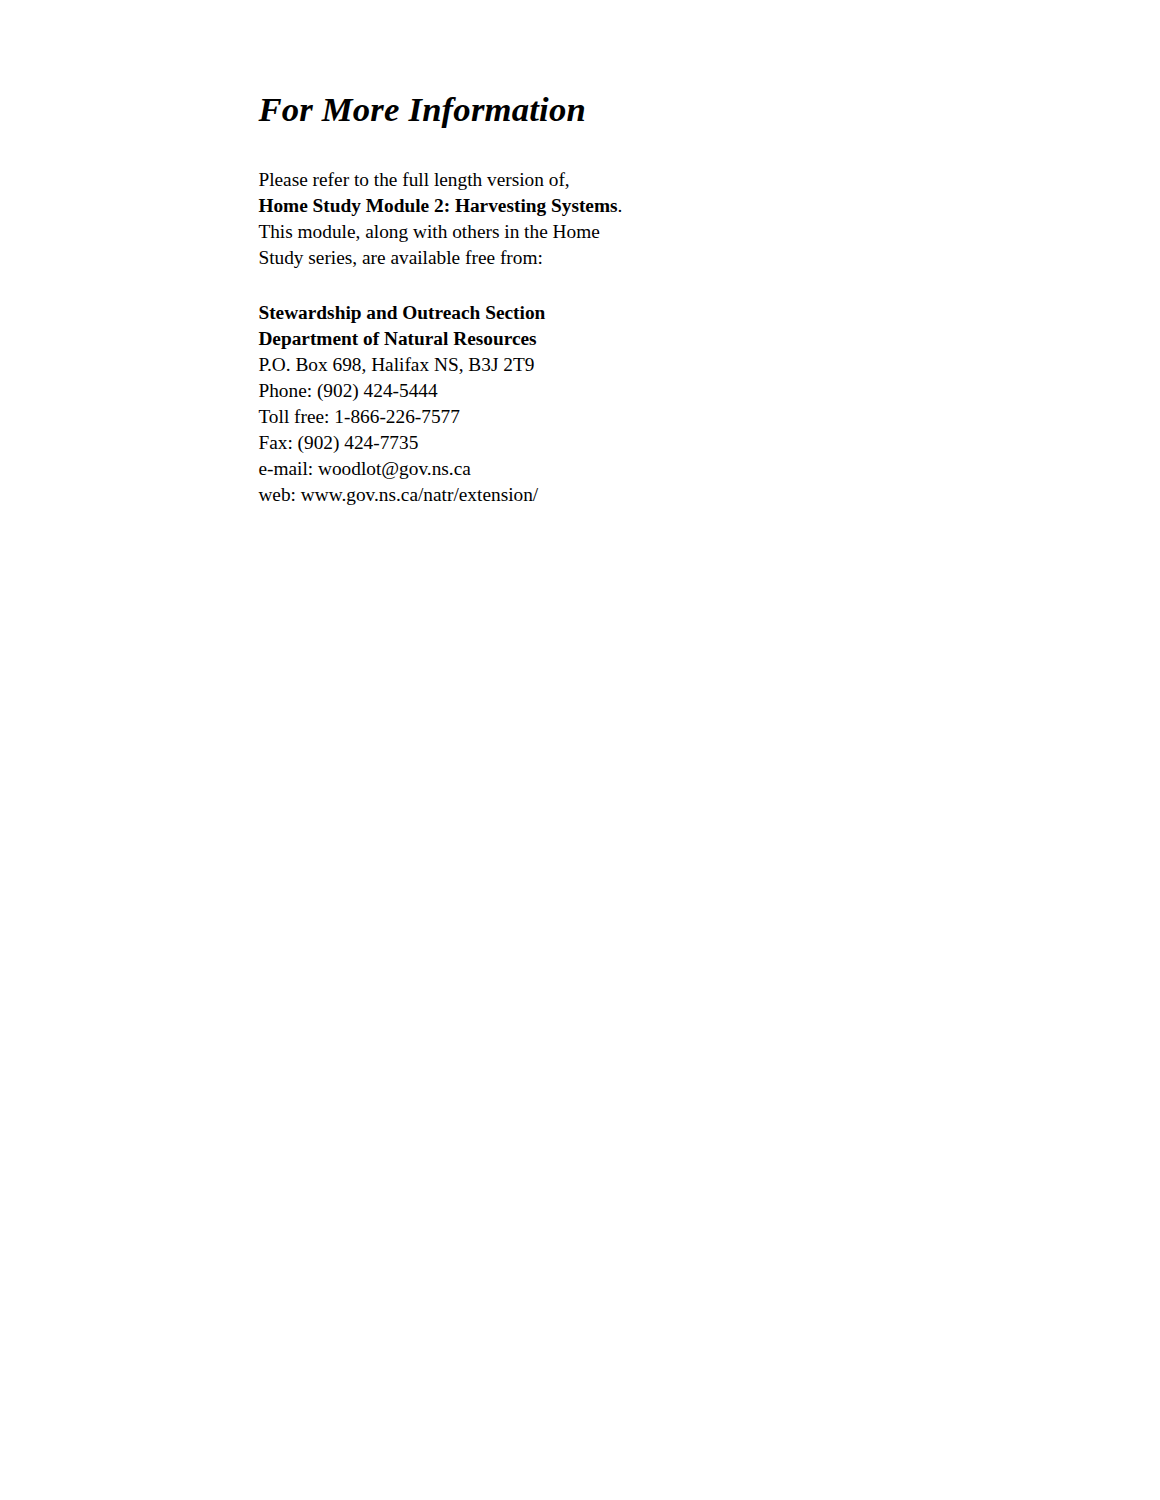For More Information
Please refer to the full length version of,
Home Study Module 2: Harvesting Systems.
This module, along with others in the Home
Study series, are available free from:
Stewardship and Outreach Section
Department of Natural Resources
P.O. Box 698, Halifax NS, B3J 2T9
Phone: (902) 424-5444
Toll free: 1-866-226-7577
Fax: (902) 424-7735
e-mail: woodlot@gov.ns.ca
web: www.gov.ns.ca/natr/extension/